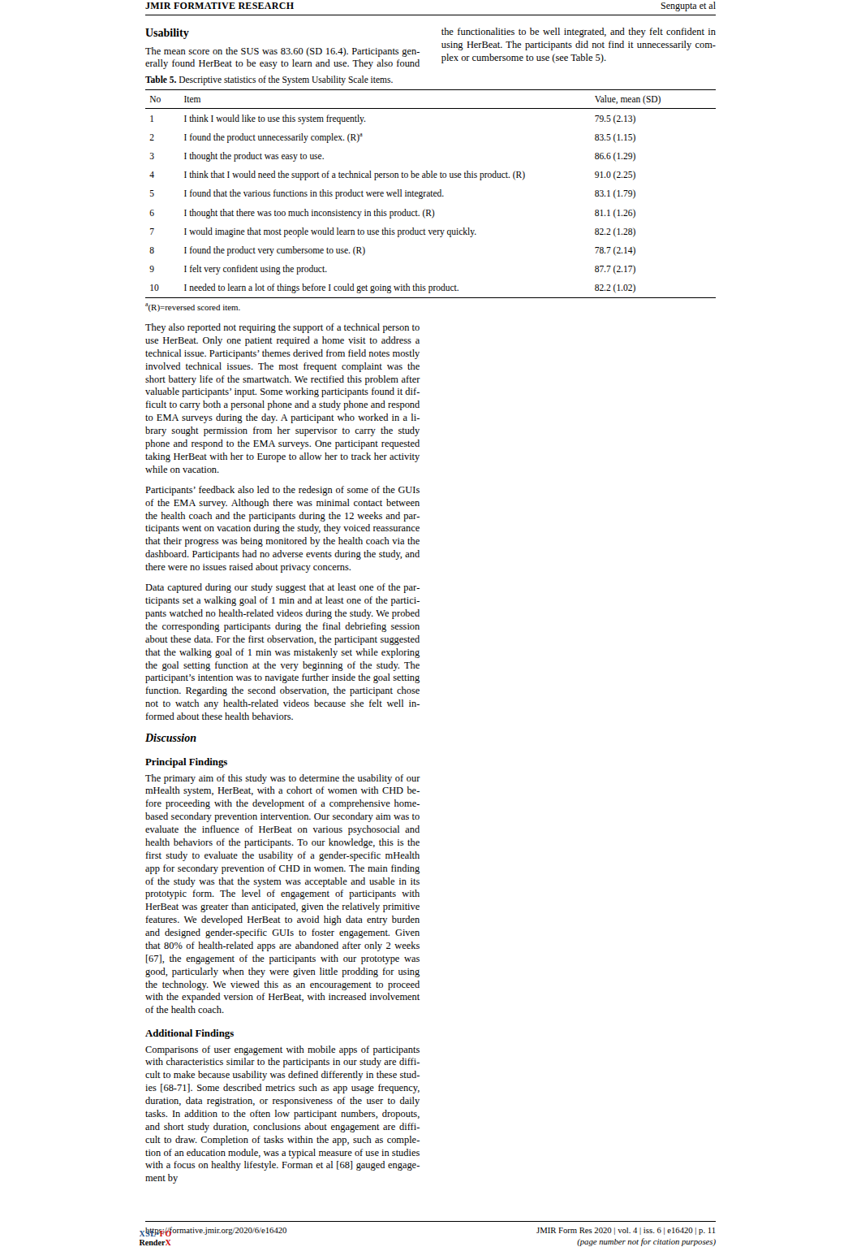JMIR FORMATIVE RESEARCH
Sengupta et al
Usability
The mean score on the SUS was 83.60 (SD 16.4). Participants generally found HerBeat to be easy to learn and use. They also found the functionalities to be well integrated, and they felt confident in using HerBeat. The participants did not find it unnecessarily complex or cumbersome to use (see Table 5).
Table 5. Descriptive statistics of the System Usability Scale items.
| No | Item | Value, mean (SD) |
| --- | --- | --- |
| 1 | I think I would like to use this system frequently. | 79.5 (2.13) |
| 2 | I found the product unnecessarily complex. (R) a | 83.5 (1.15) |
| 3 | I thought the product was easy to use. | 86.6 (1.29) |
| 4 | I think that I would need the support of a technical person to be able to use this product. (R) | 91.0 (2.25) |
| 5 | I found that the various functions in this product were well integrated. | 83.1 (1.79) |
| 6 | I thought that there was too much inconsistency in this product. (R) | 81.1 (1.26) |
| 7 | I would imagine that most people would learn to use this product very quickly. | 82.2 (1.28) |
| 8 | I found the product very cumbersome to use. (R) | 78.7 (2.14) |
| 9 | I felt very confident using the product. | 87.7 (2.17) |
| 10 | I needed to learn a lot of things before I could get going with this product. | 82.2 (1.02) |
a(R)=reversed scored item.
They also reported not requiring the support of a technical person to use HerBeat. Only one patient required a home visit to address a technical issue. Participants’ themes derived from field notes mostly involved technical issues. The most frequent complaint was the short battery life of the smartwatch. We rectified this problem after valuable participants’ input. Some working participants found it difficult to carry both a personal phone and a study phone and respond to EMA surveys during the day. A participant who worked in a library sought permission from her supervisor to carry the study phone and respond to the EMA surveys. One participant requested taking HerBeat with her to Europe to allow her to track her activity while on vacation.
Participants’ feedback also led to the redesign of some of the GUIs of the EMA survey. Although there was minimal contact between the health coach and the participants during the 12 weeks and participants went on vacation during the study, they voiced reassurance that their progress was being monitored by the health coach via the dashboard. Participants had no adverse events during the study, and there were no issues raised about privacy concerns.
Data captured during our study suggest that at least one of the participants set a walking goal of 1 min and at least one of the participants watched no health-related videos during the study. We probed the corresponding participants during the final debriefing session about these data. For the first observation, the participant suggested that the walking goal of 1 min was mistakenly set while exploring the goal setting function at the very beginning of the study. The participant’s intention was to navigate further inside the goal setting function. Regarding the second observation, the participant chose not to watch any health-related videos because she felt well informed about these health behaviors.
Discussion
Principal Findings
The primary aim of this study was to determine the usability of our mHealth system, HerBeat, with a cohort of women with CHD before proceeding with the development of a comprehensive home-based secondary prevention intervention. Our secondary aim was to evaluate the influence of HerBeat on various psychosocial and health behaviors of the participants. To our knowledge, this is the first study to evaluate the usability of a gender-specific mHealth app for secondary prevention of CHD in women. The main finding of the study was that the system was acceptable and usable in its prototypic form. The level of engagement of participants with HerBeat was greater than anticipated, given the relatively primitive features. We developed HerBeat to avoid high data entry burden and designed gender-specific GUIs to foster engagement. Given that 80% of health-related apps are abandoned after only 2 weeks [67], the engagement of the participants with our prototype was good, particularly when they were given little prodding for using the technology. We viewed this as an encouragement to proceed with the expanded version of HerBeat, with increased involvement of the health coach.
Additional Findings
Comparisons of user engagement with mobile apps of participants with characteristics similar to the participants in our study are difficult to make because usability was defined differently in these studies [68-71]. Some described metrics such as app usage frequency, duration, data registration, or responsiveness of the user to daily tasks. In addition to the often low participant numbers, dropouts, and short study duration, conclusions about engagement are difficult to draw. Completion of tasks within the app, such as completion of an education module, was a typical measure of use in studies with a focus on healthy lifestyle. Forman et al [68] gauged engagement by
https://formative.jmir.org/2020/6/e16420
JMIR Form Res 2020 | vol. 4 | iss. 6 | e16420 | p. 11
(page number not for citation purposes)
XSL•FO
Render X